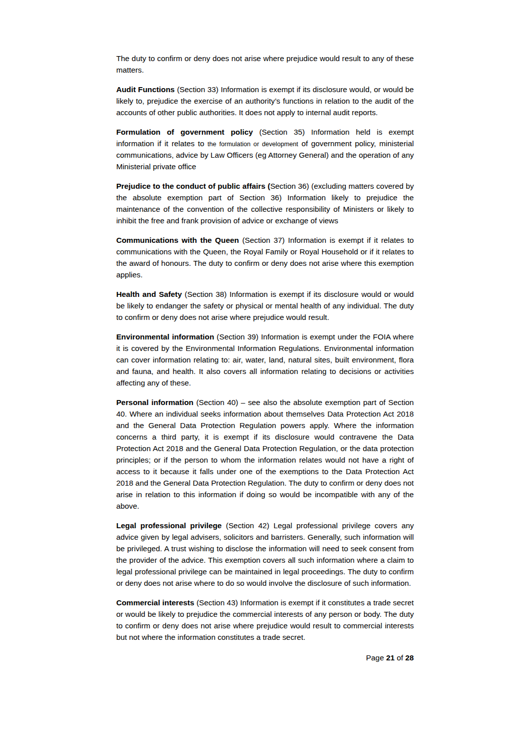The duty to confirm or deny does not arise where prejudice would result to any of these matters.
Audit Functions (Section 33) Information is exempt if its disclosure would, or would be likely to, prejudice the exercise of an authority’s functions in relation to the audit of the accounts of other public authorities. It does not apply to internal audit reports.
Formulation of government policy (Section 35) Information held is exempt information if it relates to the formulation or development of government policy, ministerial communications, advice by Law Officers (eg Attorney General) and the operation of any Ministerial private office
Prejudice to the conduct of public affairs (Section 36) (excluding matters covered by the absolute exemption part of Section 36) Information likely to prejudice the maintenance of the convention of the collective responsibility of Ministers or likely to inhibit the free and frank provision of advice or exchange of views
Communications with the Queen (Section 37) Information is exempt if it relates to communications with the Queen, the Royal Family or Royal Household or if it relates to the award of honours. The duty to confirm or deny does not arise where this exemption applies.
Health and Safety (Section 38) Information is exempt if its disclosure would or would be likely to endanger the safety or physical or mental health of any individual. The duty to confirm or deny does not arise where prejudice would result.
Environmental information (Section 39) Information is exempt under the FOIA where it is covered by the Environmental Information Regulations. Environmental information can cover information relating to: air, water, land, natural sites, built environment, flora and fauna, and health. It also covers all information relating to decisions or activities affecting any of these.
Personal information (Section 40) – see also the absolute exemption part of Section 40. Where an individual seeks information about themselves Data Protection Act 2018 and the General Data Protection Regulation powers apply. Where the information concerns a third party, it is exempt if its disclosure would contravene the Data Protection Act 2018 and the General Data Protection Regulation, or the data protection principles; or if the person to whom the information relates would not have a right of access to it because it falls under one of the exemptions to the Data Protection Act 2018 and the General Data Protection Regulation. The duty to confirm or deny does not arise in relation to this information if doing so would be incompatible with any of the above.
Legal professional privilege (Section 42) Legal professional privilege covers any advice given by legal advisers, solicitors and barristers. Generally, such information will be privileged. A trust wishing to disclose the information will need to seek consent from the provider of the advice. This exemption covers all such information where a claim to legal professional privilege can be maintained in legal proceedings. The duty to confirm or deny does not arise where to do so would involve the disclosure of such information.
Commercial interests (Section 43) Information is exempt if it constitutes a trade secret or would be likely to prejudice the commercial interests of any person or body. The duty to confirm or deny does not arise where prejudice would result to commercial interests but not where the information constitutes a trade secret.
Page 21 of 28